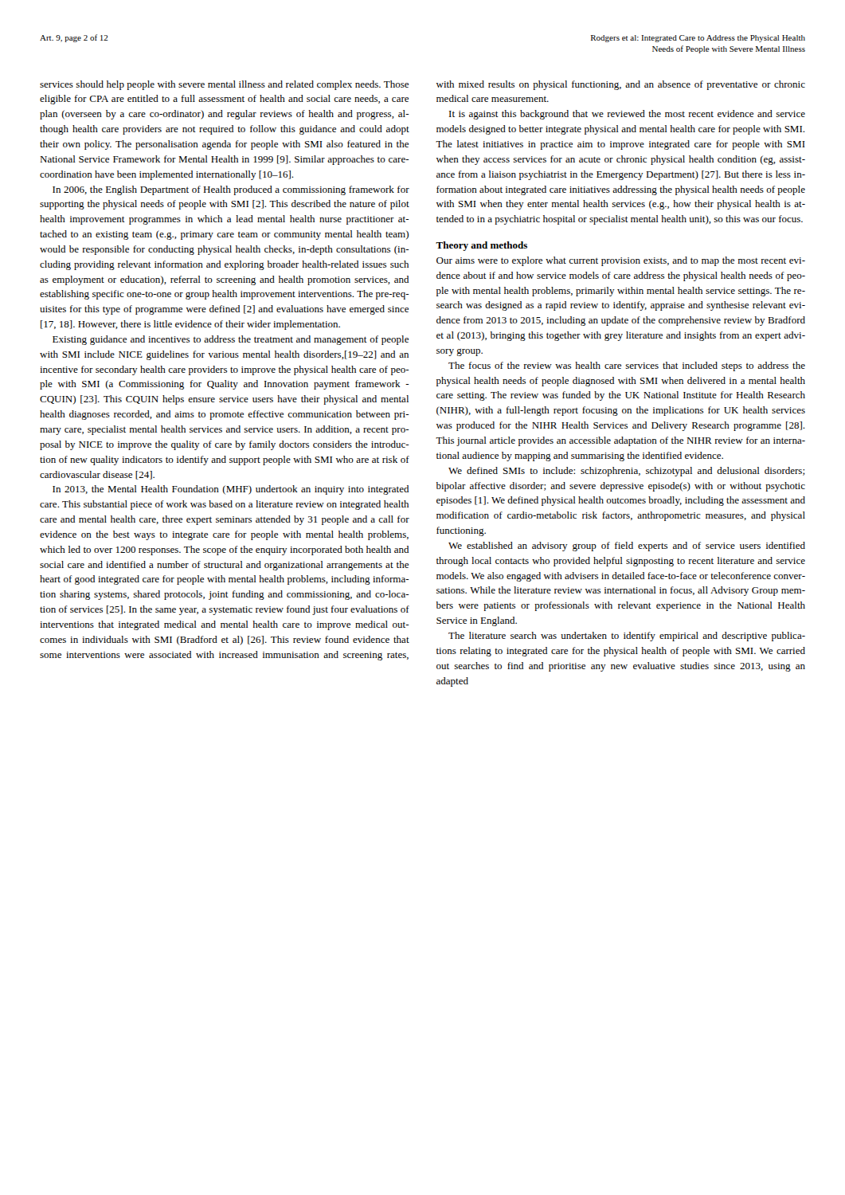Art. 9, page 2 of 12
Rodgers et al: Integrated Care to Address the Physical Health
Needs of People with Severe Mental Illness
services should help people with severe mental illness and related complex needs. Those eligible for CPA are entitled to a full assessment of health and social care needs, a care plan (overseen by a care co-ordinator) and regular reviews of health and progress, although health care providers are not required to follow this guidance and could adopt their own policy. The personalisation agenda for people with SMI also featured in the National Service Framework for Mental Health in 1999 [9]. Similar approaches to care-coordination have been implemented internationally [10–16].
In 2006, the English Department of Health produced a commissioning framework for supporting the physical needs of people with SMI [2]. This described the nature of pilot health improvement programmes in which a lead mental health nurse practitioner attached to an existing team (e.g., primary care team or community mental health team) would be responsible for conducting physical health checks, in-depth consultations (including providing relevant information and exploring broader health-related issues such as employment or education), referral to screening and health promotion services, and establishing specific one-to-one or group health improvement interventions. The pre-requisites for this type of programme were defined [2] and evaluations have emerged since [17, 18]. However, there is little evidence of their wider implementation.
Existing guidance and incentives to address the treatment and management of people with SMI include NICE guidelines for various mental health disorders,[19–22] and an incentive for secondary health care providers to improve the physical health care of people with SMI (a Commissioning for Quality and Innovation payment framework - CQUIN) [23]. This CQUIN helps ensure service users have their physical and mental health diagnoses recorded, and aims to promote effective communication between primary care, specialist mental health services and service users. In addition, a recent proposal by NICE to improve the quality of care by family doctors considers the introduction of new quality indicators to identify and support people with SMI who are at risk of cardiovascular disease [24].
In 2013, the Mental Health Foundation (MHF) undertook an inquiry into integrated care. This substantial piece of work was based on a literature review on integrated health care and mental health care, three expert seminars attended by 31 people and a call for evidence on the best ways to integrate care for people with mental health problems, which led to over 1200 responses. The scope of the enquiry incorporated both health and social care and identified a number of structural and organizational arrangements at the heart of good integrated care for people with mental health problems, including information sharing systems, shared protocols, joint funding and commissioning, and co-location of services [25]. In the same year, a systematic review found just four evaluations of interventions that integrated medical and mental health care to improve medical outcomes in individuals with SMI (Bradford et al) [26]. This review found evidence that some interventions were associated with increased immunisation and screening rates, with mixed results on physical functioning, and an absence of preventative or chronic medical care measurement.
It is against this background that we reviewed the most recent evidence and service models designed to better integrate physical and mental health care for people with SMI. The latest initiatives in practice aim to improve integrated care for people with SMI when they access services for an acute or chronic physical health condition (eg, assistance from a liaison psychiatrist in the Emergency Department) [27]. But there is less information about integrated care initiatives addressing the physical health needs of people with SMI when they enter mental health services (e.g., how their physical health is attended to in a psychiatric hospital or specialist mental health unit), so this was our focus.
Theory and methods
Our aims were to explore what current provision exists, and to map the most recent evidence about if and how service models of care address the physical health needs of people with mental health problems, primarily within mental health service settings. The research was designed as a rapid review to identify, appraise and synthesise relevant evidence from 2013 to 2015, including an update of the comprehensive review by Bradford et al (2013), bringing this together with grey literature and insights from an expert advisory group.
The focus of the review was health care services that included steps to address the physical health needs of people diagnosed with SMI when delivered in a mental health care setting. The review was funded by the UK National Institute for Health Research (NIHR), with a full-length report focusing on the implications for UK health services was produced for the NIHR Health Services and Delivery Research programme [28]. This journal article provides an accessible adaptation of the NIHR review for an international audience by mapping and summarising the identified evidence.
We defined SMIs to include: schizophrenia, schizotypal and delusional disorders; bipolar affective disorder; and severe depressive episode(s) with or without psychotic episodes [1]. We defined physical health outcomes broadly, including the assessment and modification of cardio-metabolic risk factors, anthropometric measures, and physical functioning.
We established an advisory group of field experts and of service users identified through local contacts who provided helpful signposting to recent literature and service models. We also engaged with advisers in detailed face-to-face or teleconference conversations. While the literature review was international in focus, all Advisory Group members were patients or professionals with relevant experience in the National Health Service in England.
The literature search was undertaken to identify empirical and descriptive publications relating to integrated care for the physical health of people with SMI. We carried out searches to find and prioritise any new evaluative studies since 2013, using an adapted